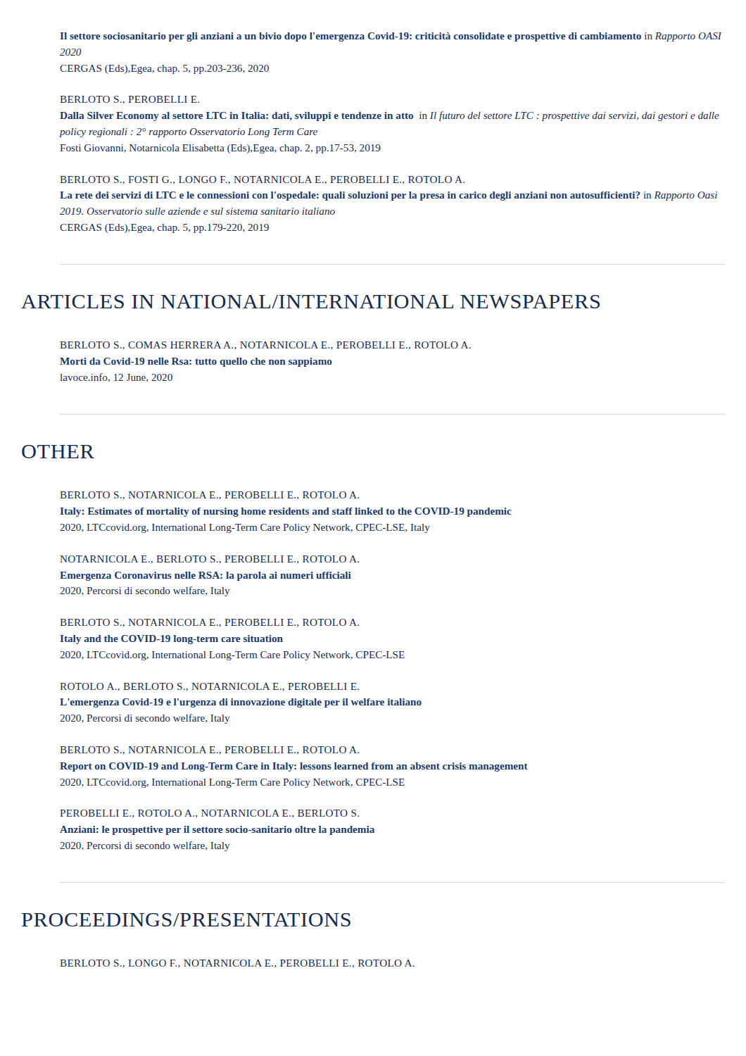Il settore sociosanitario per gli anziani a un bivio dopo l'emergenza Covid-19: criticità consolidate e prospettive di cambiamento in Rapporto OASI 2020
CERGAS (Eds),Egea, chap. 5, pp.203-236, 2020
BERLOTO S., PEROBELLI E.
Dalla Silver Economy al settore LTC in Italia: dati, sviluppi e tendenze in atto in Il futuro del settore LTC : prospettive dai servizi, dai gestori e dalle policy regionali : 2° rapporto Osservatorio Long Term Care
Fosti Giovanni, Notarnicola Elisabetta (Eds),Egea, chap. 2, pp.17-53, 2019
BERLOTO S., FOSTI G., LONGO F., NOTARNICOLA E., PEROBELLI E., ROTOLO A.
La rete dei servizi di LTC e le connessioni con l'ospedale: quali soluzioni per la presa in carico degli anziani non autosufficienti? in Rapporto Oasi 2019. Osservatorio sulle aziende e sul sistema sanitario italiano
CERGAS (Eds),Egea, chap. 5, pp.179-220, 2019
ARTICLES IN NATIONAL/INTERNATIONAL NEWSPAPERS
BERLOTO S., COMAS HERRERA A., NOTARNICOLA E., PEROBELLI E., ROTOLO A.
Morti da Covid-19 nelle Rsa: tutto quello che non sappiamo
lavoce.info, 12 June, 2020
OTHER
BERLOTO S., NOTARNICOLA E., PEROBELLI E., ROTOLO A.
Italy: Estimates of mortality of nursing home residents and staff linked to the COVID-19 pandemic
2020, LTCcovid.org, International Long-Term Care Policy Network, CPEC-LSE, Italy
NOTARNICOLA E., BERLOTO S., PEROBELLI E., ROTOLO A.
Emergenza Coronavirus nelle RSA: la parola ai numeri ufficiali
2020, Percorsi di secondo welfare, Italy
BERLOTO S., NOTARNICOLA E., PEROBELLI E., ROTOLO A.
Italy and the COVID-19 long-term care situation
2020, LTCcovid.org, International Long-Term Care Policy Network, CPEC-LSE
ROTOLO A., BERLOTO S., NOTARNICOLA E., PEROBELLI E.
L'emergenza Covid-19 e l'urgenza di innovazione digitale per il welfare italiano
2020, Percorsi di secondo welfare, Italy
BERLOTO S., NOTARNICOLA E., PEROBELLI E., ROTOLO A.
Report on COVID-19 and Long-Term Care in Italy: lessons learned from an absent crisis management
2020, LTCcovid.org, International Long-Term Care Policy Network, CPEC-LSE
PEROBELLI E., ROTOLO A., NOTARNICOLA E., BERLOTO S.
Anziani: le prospettive per il settore socio-sanitario oltre la pandemia
2020, Percorsi di secondo welfare, Italy
PROCEEDINGS/PRESENTATIONS
BERLOTO S., LONGO F., NOTARNICOLA E., PEROBELLI E., ROTOLO A.